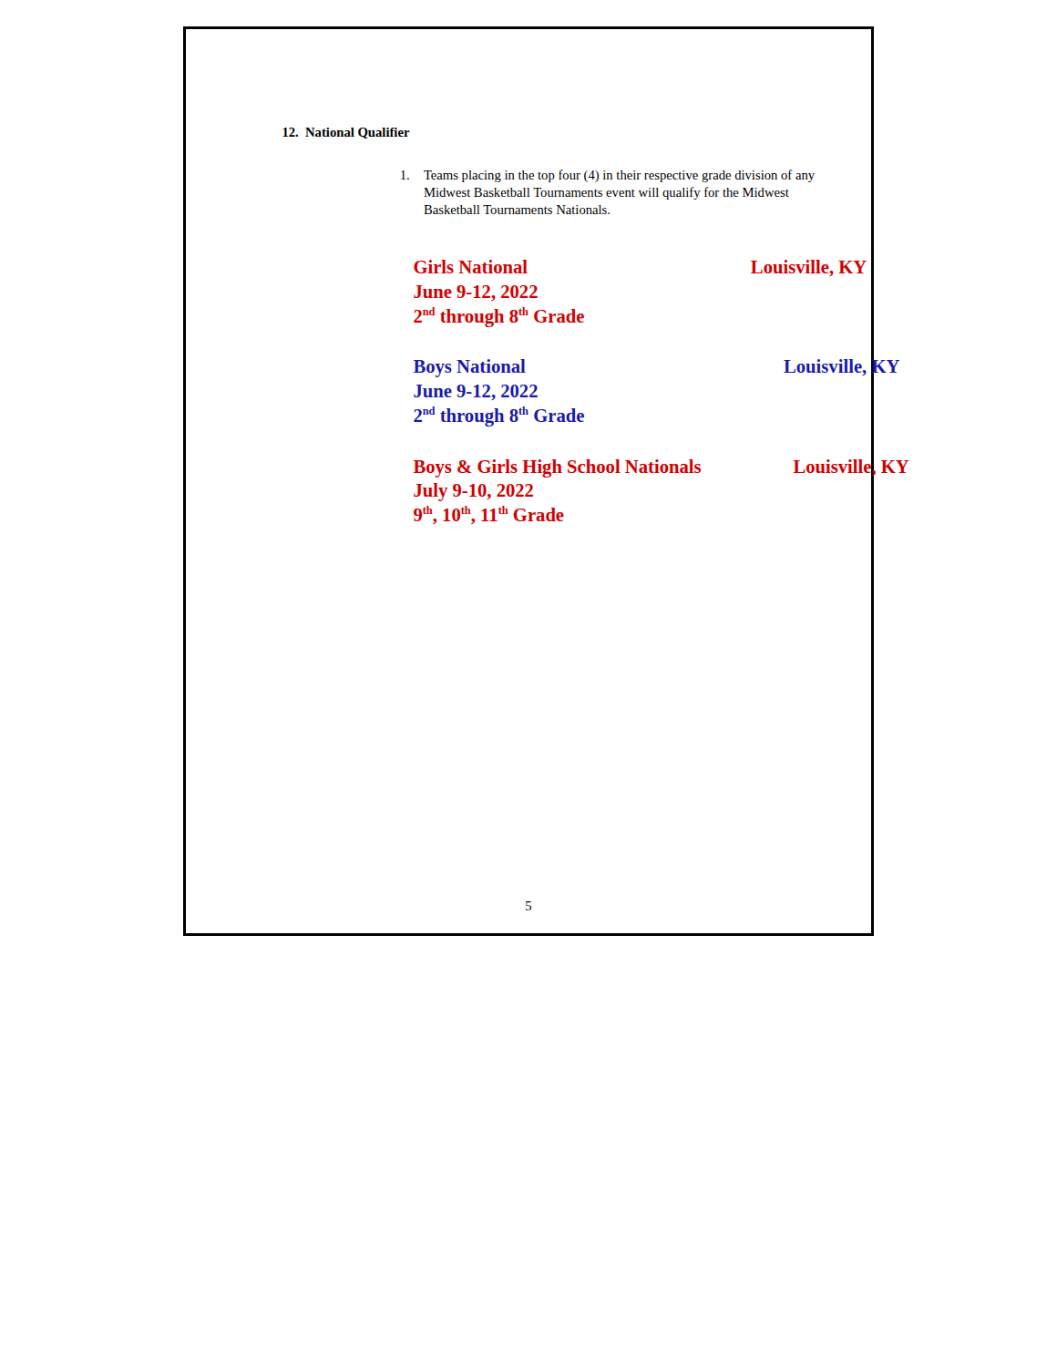12. National Qualifier
Teams placing in the top four (4) in their respective grade division of any Midwest Basketball Tournaments event will qualify for the Midwest Basketball Tournaments Nationals.
Girls NationalLouisville, KY June 9-12, 2022 2nd through 8th Grade
Boys NationalLouisville, KY June 9-12, 2022 2nd through 8th Grade
Boys & Girls High School NationalsLouisville, KY July 9-10, 2022 9th, 10th, 11th Grade
5